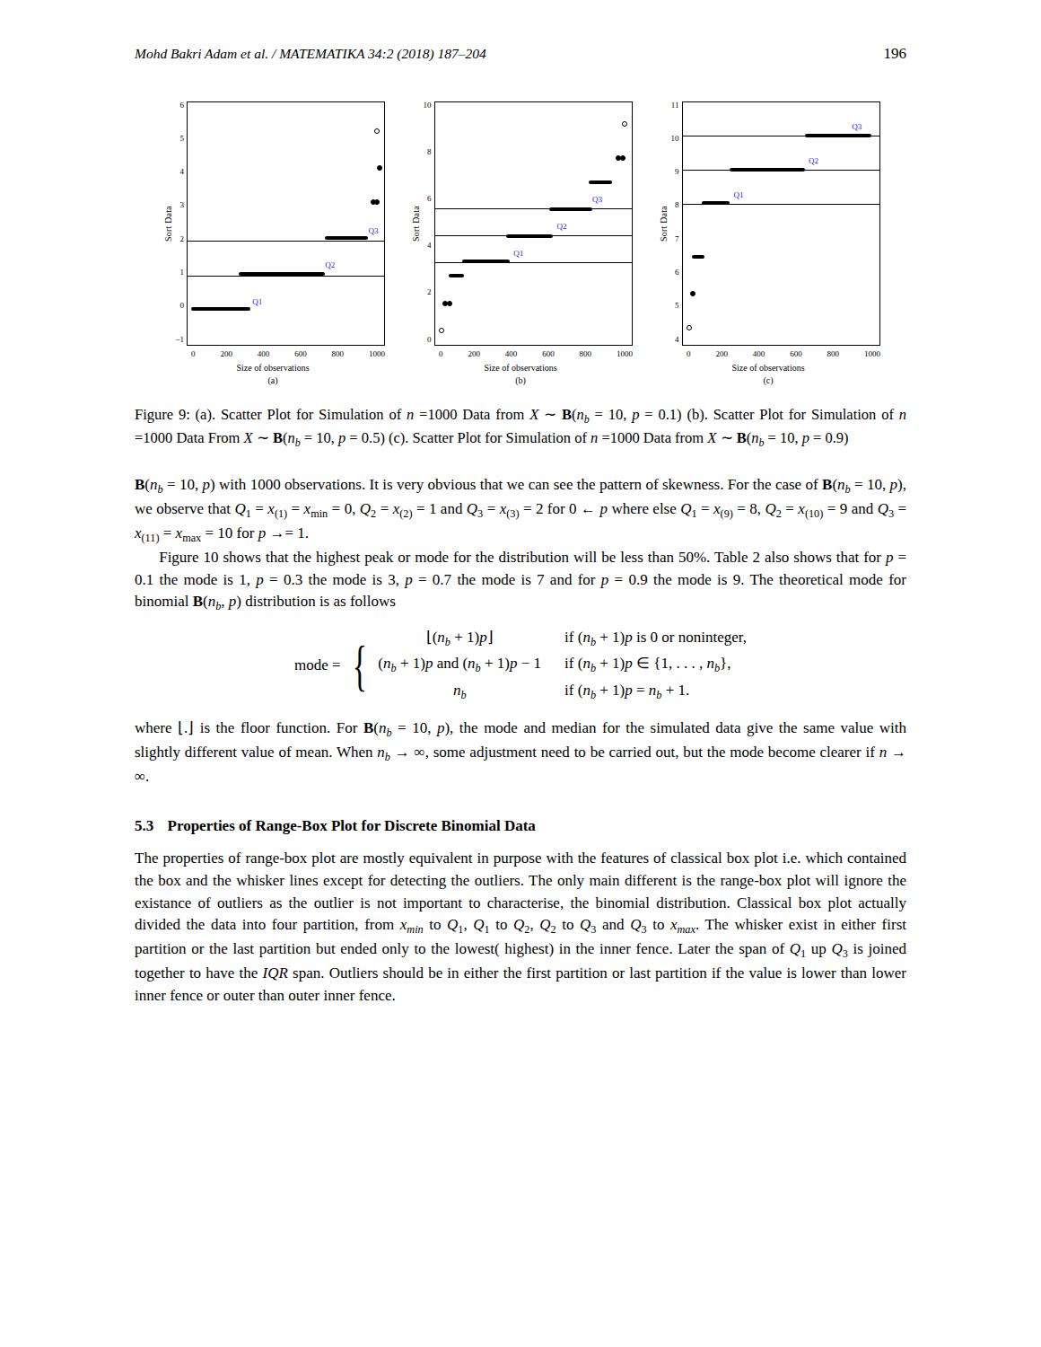Mohd Bakri Adam et al. / MATEMATIKA 34:2 (2018) 187–204 196
Sort Data
6543210−1
Q1 Q2 Q3
02004006008001000
Size of observations
(a)
Sort Data
1086420
Q1 Q2 Q3
02004006008001000
Size of observations
(b)
Sort Data
1110987654
Q1 Q2 Q3
02004006008001000
Size of observations
(c)
Figure 9: (a). Scatter Plot for Simulation of n =1000 Data from X ∼ B(nb = 10, p = 0.1) (b). Scatter Plot for Simulation of n =1000 Data From X ∼ B(nb = 10, p = 0.5) (c). Scatter Plot for Simulation of n =1000 Data from X ∼ B(nb = 10, p = 0.9)
B(nb = 10, p) with 1000 observations. It is very obvious that we can see the pattern of skewness. For the case of B(nb = 10, p), we observe that Q1 = x(1) = xmin = 0, Q2 = x(2) = 1 and Q3 = x(3) = 2 for 0 ← p where else Q1 = x(9) = 8, Q2 = x(10) = 9 and Q3 = x(11) = xmax = 10 for p →= 1.
Figure 10 shows that the highest peak or mode for the distribution will be less than 50%. Table 2 also shows that for p = 0.1 the mode is 1, p = 0.3 the mode is 3, p = 0.7 the mode is 7 and for p = 0.9 the mode is 9. The theoretical mode for binomial B(nb, p) distribution is as follows
mode = {
| ⌊( n b + 1) p ⌋ | if ( n b + 1) p is 0 or noninteger, |
| ( n b + 1) p and ( n b + 1) p − 1 | if ( n b + 1) p ∈ {1, . . . , n b }, |
| n b | if ( n b + 1) p = n b + 1. |
where ⌊.⌋ is the floor function. For B(nb = 10, p), the mode and median for the simulated data give the same value with slightly different value of mean. When nb → ∞, some adjustment need to be carried out, but the mode become clearer if n → ∞.
5.3 Properties of Range-Box Plot for Discrete Binomial Data
The properties of range-box plot are mostly equivalent in purpose with the features of classical box plot i.e. which contained the box and the whisker lines except for detecting the outliers. The only main different is the range-box plot will ignore the existance of outliers as the outlier is not important to characterise, the binomial distribution. Classical box plot actually divided the data into four partition, from xmin to Q1, Q1 to Q2, Q2 to Q3 and Q3 to xmax. The whisker exist in either first partition or the last partition but ended only to the lowest( highest) in the inner fence. Later the span of Q1 up Q3 is joined together to have the IQR span. Outliers should be in either the first partition or last partition if the value is lower than lower inner fence or outer than outer inner fence.